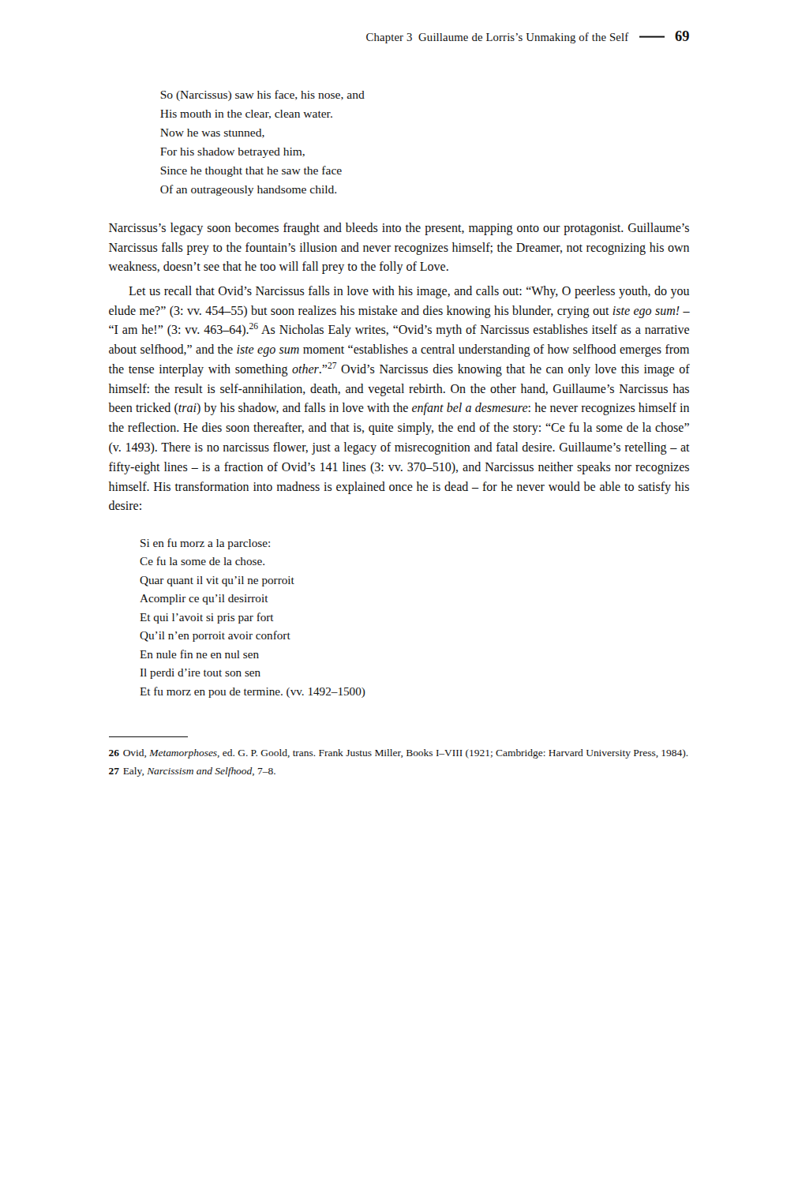Chapter 3 Guillaume de Lorris’s Unmaking of the Self 69
So (Narcissus) saw his face, his nose, and His mouth in the clear, clean water. Now he was stunned, For his shadow betrayed him, Since he thought that he saw the face Of an outrageously handsome child.
Narcissus’s legacy soon becomes fraught and bleeds into the present, mapping onto our protagonist. Guillaume’s Narcissus falls prey to the fountain’s illusion and never recognizes himself; the Dreamer, not recognizing his own weakness, doesn’t see that he too will fall prey to the folly of Love.
Let us recall that Ovid’s Narcissus falls in love with his image, and calls out: “Why, O peerless youth, do you elude me?” (3: vv. 454–55) but soon realizes his mistake and dies knowing his blunder, crying out iste ego sum! – “I am he!” (3: vv. 463–64).26 As Nicholas Ealy writes, “Ovid’s myth of Narcissus establishes itself as a narrative about selfhood,” and the iste ego sum moment “establishes a central understanding of how selfhood emerges from the tense interplay with something other.”27 Ovid’s Narcissus dies knowing that he can only love this image of himself: the result is self-annihilation, death, and vegetal rebirth. On the other hand, Guillaume’s Narcissus has been tricked (trai) by his shadow, and falls in love with the enfant bel a desmesure: he never recognizes himself in the reflection. He dies soon thereafter, and that is, quite simply, the end of the story: “Ce fu la some de la chose” (v. 1493). There is no narcissus flower, just a legacy of misrecognition and fatal desire. Guillaume’s retelling – at fifty-eight lines – is a fraction of Ovid’s 141 lines (3: vv. 370–510), and Narcissus neither speaks nor recognizes himself. His transformation into madness is explained once he is dead – for he never would be able to satisfy his desire:
Si en fu morz a la parclose: Ce fu la some de la chose. Quar quant il vit qu’il ne porroit Acomplir ce qu’il desirroit Et qui l’avoit si pris par fort Qu’il n’en porroit avoir confort En nule fin ne en nul sen Il perdi d’ire tout son sen Et fu morz en pou de termine. (vv. 1492–1500)
26 Ovid, Metamorphoses, ed. G. P. Goold, trans. Frank Justus Miller, Books I–VIII (1921; Cambridge: Harvard University Press, 1984).
27 Ealy, Narcissism and Selfhood, 7–8.